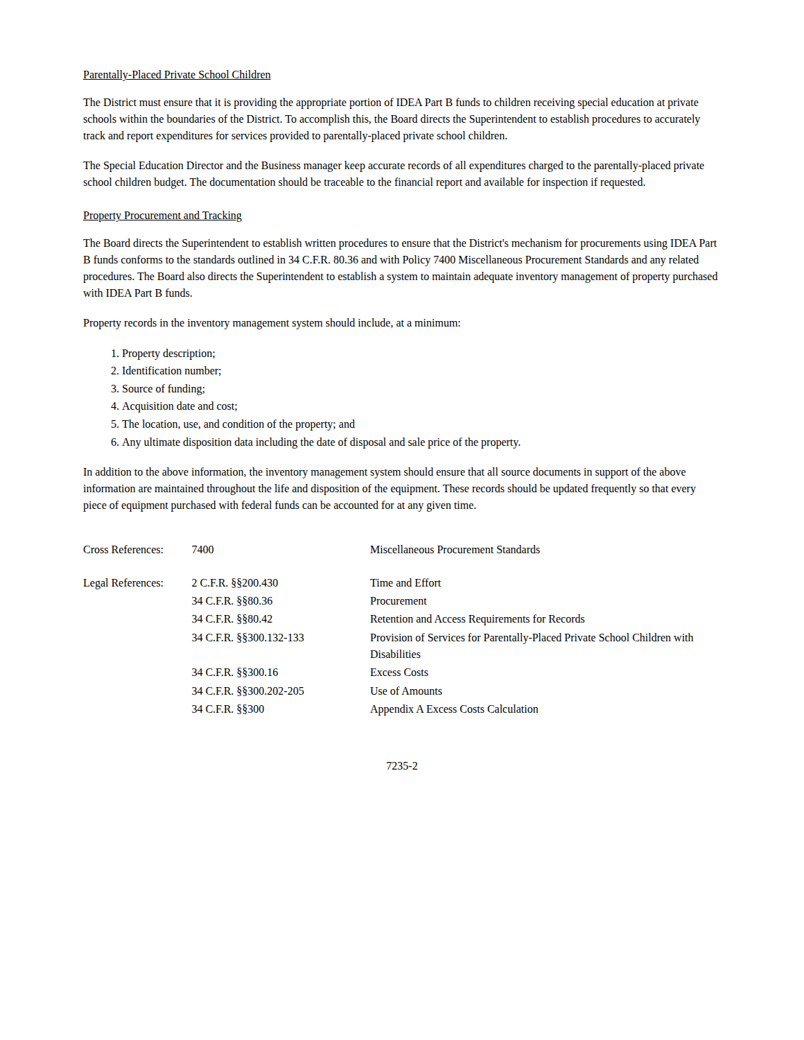Parentally-Placed Private School Children
The District must ensure that it is providing the appropriate portion of IDEA Part B funds to children receiving special education at private schools within the boundaries of the District. To accomplish this, the Board directs the Superintendent to establish procedures to accurately track and report expenditures for services provided to parentally-placed private school children.
The Special Education Director and the Business manager keep accurate records of all expenditures charged to the parentally-placed private school children budget. The documentation should be traceable to the financial report and available for inspection if requested.
Property Procurement and Tracking
The Board directs the Superintendent to establish written procedures to ensure that the District's mechanism for procurements using IDEA Part B funds conforms to the standards outlined in 34 C.F.R. 80.36 and with Policy 7400 Miscellaneous Procurement Standards and any related procedures. The Board also directs the Superintendent to establish a system to maintain adequate inventory management of property purchased with IDEA Part B funds.
Property records in the inventory management system should include, at a minimum:
Property description;
Identification number;
Source of funding;
Acquisition date and cost;
The location, use, and condition of the property; and
Any ultimate disposition data including the date of disposal and sale price of the property.
In addition to the above information, the inventory management system should ensure that all source documents in support of the above information are maintained throughout the life and disposition of the equipment. These records should be updated frequently so that every piece of equipment purchased with federal funds can be accounted for at any given time.
| Cross References: | 7400 | Miscellaneous Procurement Standards |
| Legal References: | 2 C.F.R. §§200.430 | Time and Effort |
| | 34 C.F.R. §§80.36 | Procurement |
| | 34 C.F.R. §§80.42 | Retention and Access Requirements for Records |
| | 34 C.F.R. §§300.132-133 | Provision of Services for Parentally-Placed Private School Children with Disabilities |
| | 34 C.F.R. §§300.16 | Excess Costs |
| | 34 C.F.R. §§300.202-205 | Use of Amounts |
| | 34 C.F.R. §§300 | Appendix A Excess Costs Calculation |
7235-2